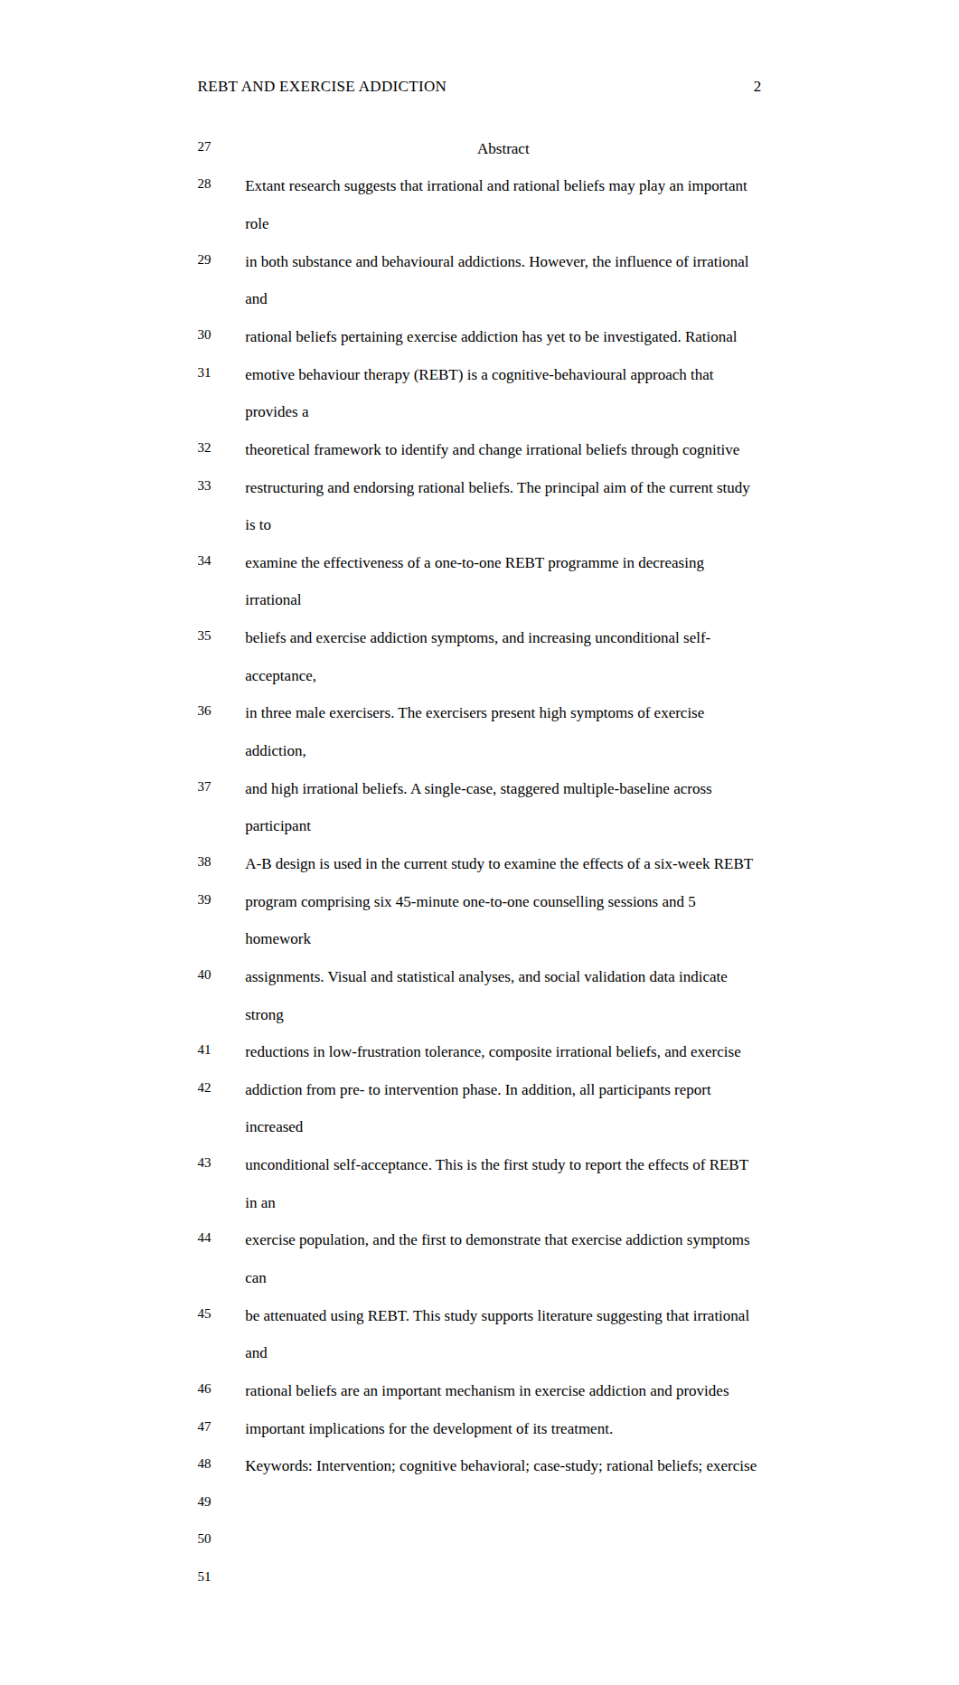REBT and Exercise Addiction 2
Abstract
Extant research suggests that irrational and rational beliefs may play an important role
in both substance and behavioural addictions. However, the influence of irrational and
rational beliefs pertaining exercise addiction has yet to be investigated. Rational
emotive behaviour therapy (REBT) is a cognitive-behavioural approach that provides a
theoretical framework to identify and change irrational beliefs through cognitive
restructuring and endorsing rational beliefs. The principal aim of the current study is to
examine the effectiveness of a one-to-one REBT programme in decreasing irrational
beliefs and exercise addiction symptoms, and increasing unconditional self-acceptance,
in three male exercisers. The exercisers present high symptoms of exercise addiction,
and high irrational beliefs. A single-case, staggered multiple-baseline across participant
A-B design is used in the current study to examine the effects of a six-week REBT
program comprising six 45-minute one-to-one counselling sessions and 5 homework
assignments. Visual and statistical analyses, and social validation data indicate strong
reductions in low-frustration tolerance, composite irrational beliefs, and exercise
addiction from pre- to intervention phase. In addition, all participants report increased
unconditional self-acceptance. This is the first study to report the effects of REBT in an
exercise population, and the first to demonstrate that exercise addiction symptoms can
be attenuated using REBT. This study supports literature suggesting that irrational and
rational beliefs are an important mechanism in exercise addiction and provides
important implications for the development of its treatment.
Keywords: Intervention; cognitive behavioral; case-study; rational beliefs; exercise